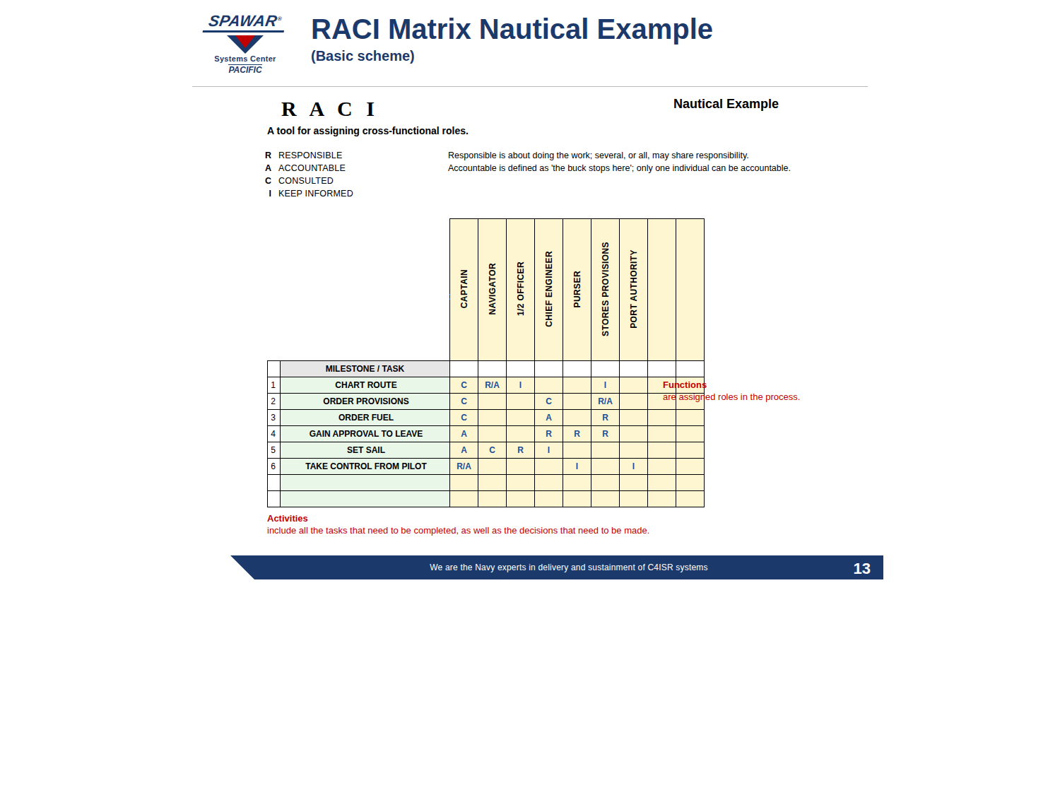SPAWAR®
Systems Center
PACIFIC
RACI Matrix Nautical Example
(Basic scheme)
R A C I
Nautical Example
A tool for assigning cross-functional roles.
| R | RESPONSIBLE | Responsible is about doing the work; several, or all, may share responsibility. |
| A | ACCOUNTABLE | Accountable is defined as 'the buck stops here'; only one individual can be accountable. |
| C | CONSULTED | |
| I | KEEP INFORMED | |
MISSION/CHARTER TASK
"To Ready & Deploy the Ship"
Functions
are assigned roles in the process.
| | | CAPTAIN | NAVIGATOR | 1/2 OFFICER | CHIEF ENGINEER | PURSER | STORES PROVISIONS | PORT AUTHORITY | | |
| --- | --- | --- | --- | --- | --- | --- | --- | --- | --- | --- |
| | MILESTONE / TASK | | | | | | | | | |
| 1 | CHART ROUTE | C | R/A | I | | | I | | | |
| 2 | ORDER PROVISIONS | C | | | C | | R/A | | | |
| 3 | ORDER FUEL | C | | | A | | R | | | |
| 4 | GAIN APPROVAL TO LEAVE | A | | | R | R | R | | | |
| 5 | SET SAIL | A | C | R | I | | | | | |
| 6 | TAKE CONTROL FROM PILOT | R/A | | | | I | | I | | |
Activities
include all the tasks that need to be completed, as well as the decisions that need to be made.
We are the Navy experts in delivery and sustainment of C4ISR systems
13